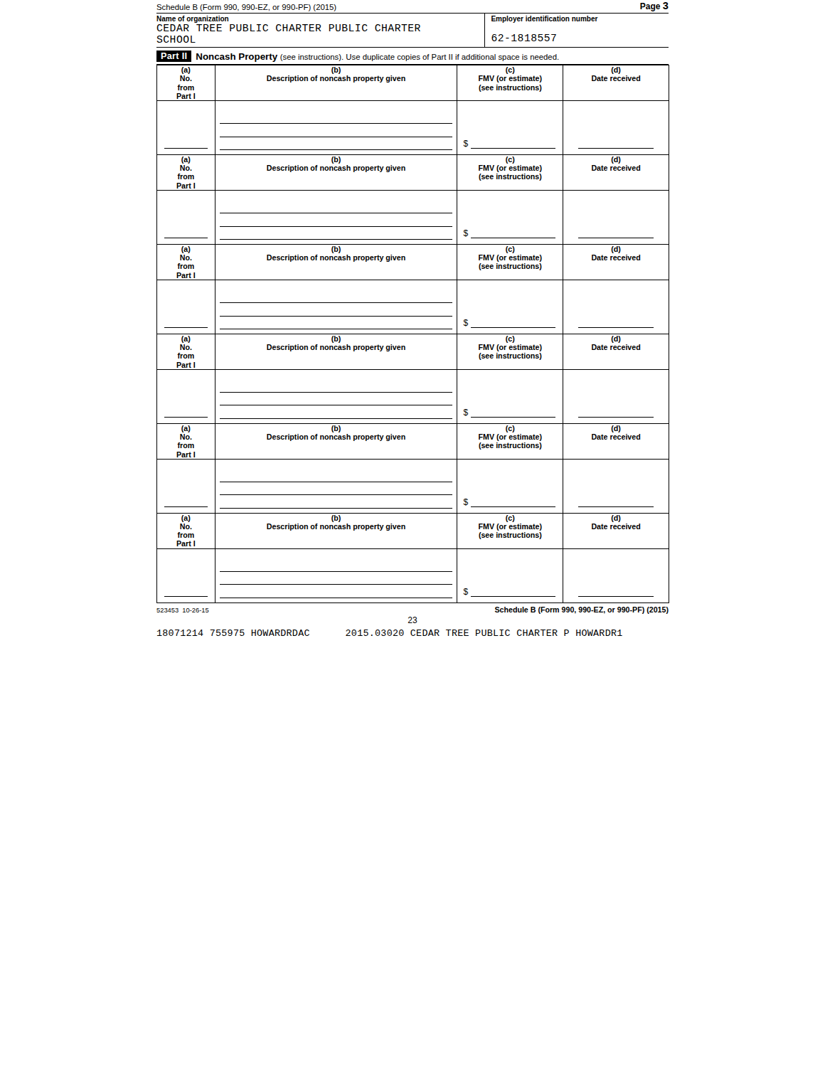Schedule B (Form 990, 990-EZ, or 990-PF) (2015)
Page 3
Name of organization
CEDAR TREE PUBLIC CHARTER PUBLIC CHARTER SCHOOL
Employer identification number
62-1818557
Part II
Noncash Property (see instructions). Use duplicate copies of Part II if additional space is needed.
| (a) No. from Part I | (b) Description of noncash property given | (c) FMV (or estimate) (see instructions) | (d) Date received |
| | | $ | |
| (a) No. from Part I | (b) Description of noncash property given | (c) FMV (or estimate) (see instructions) | (d) Date received |
| | | $ | |
| (a) No. from Part I | (b) Description of noncash property given | (c) FMV (or estimate) (see instructions) | (d) Date received |
| | | $ | |
| (a) No. from Part I | (b) Description of noncash property given | (c) FMV (or estimate) (see instructions) | (d) Date received |
| | | $ | |
| (a) No. from Part I | (b) Description of noncash property given | (c) FMV (or estimate) (see instructions) | (d) Date received |
| | | $ | |
| (a) No. from Part I | (b) Description of noncash property given | (c) FMV (or estimate) (see instructions) | (d) Date received |
| | | $ | |
523453 10-26-15
Schedule B (Form 990, 990-EZ, or 990-PF) (2015)
23
18071214 755975 HOWARDRDAC 2015.03020 CEDAR TREE PUBLIC CHARTER P HOWARDR1